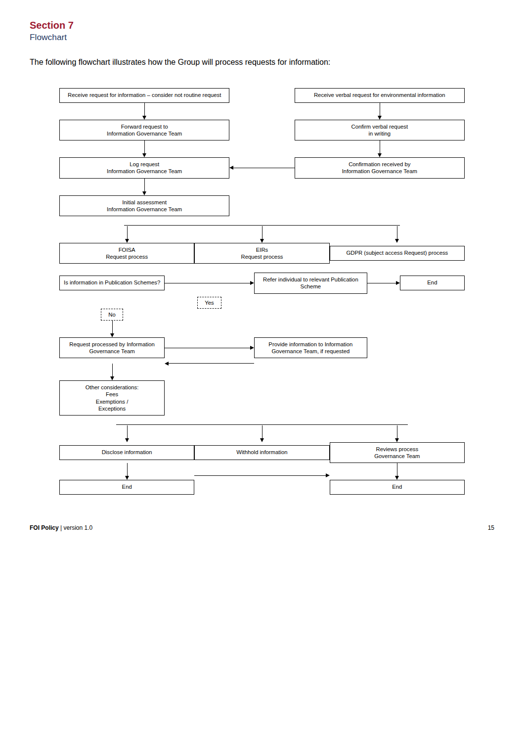Section 7
Flowchart
The following flowchart illustrates how the Group will process requests for information:
| Receive request for information – consider not routine request | | Receive verbal request for environmental information |
| Forward request to Information Governance Team | | Confirm verbal request in writing |
| Log request Information Governance Team | | Confirmation received by Information Governance Team |
| Initial assessment Information Governance Team | |
| FOISA Request process | EIRs Request process | GDPR (subject access Request) process |
| Is information in Publication Schemes? | | Refer individual to relevant Publication Scheme | | End |
| | Yes | | | |
| No | | | | |
| Request processed by Information Governance Team | | Provide information to Information Governance Team, if requested | |
| Other considerations: Fees Exemptions / Exceptions | | | |
| Disclose information | Withhold information | Reviews process Governance Team |
| End | | End |
FOI Policy | version 1.0 15